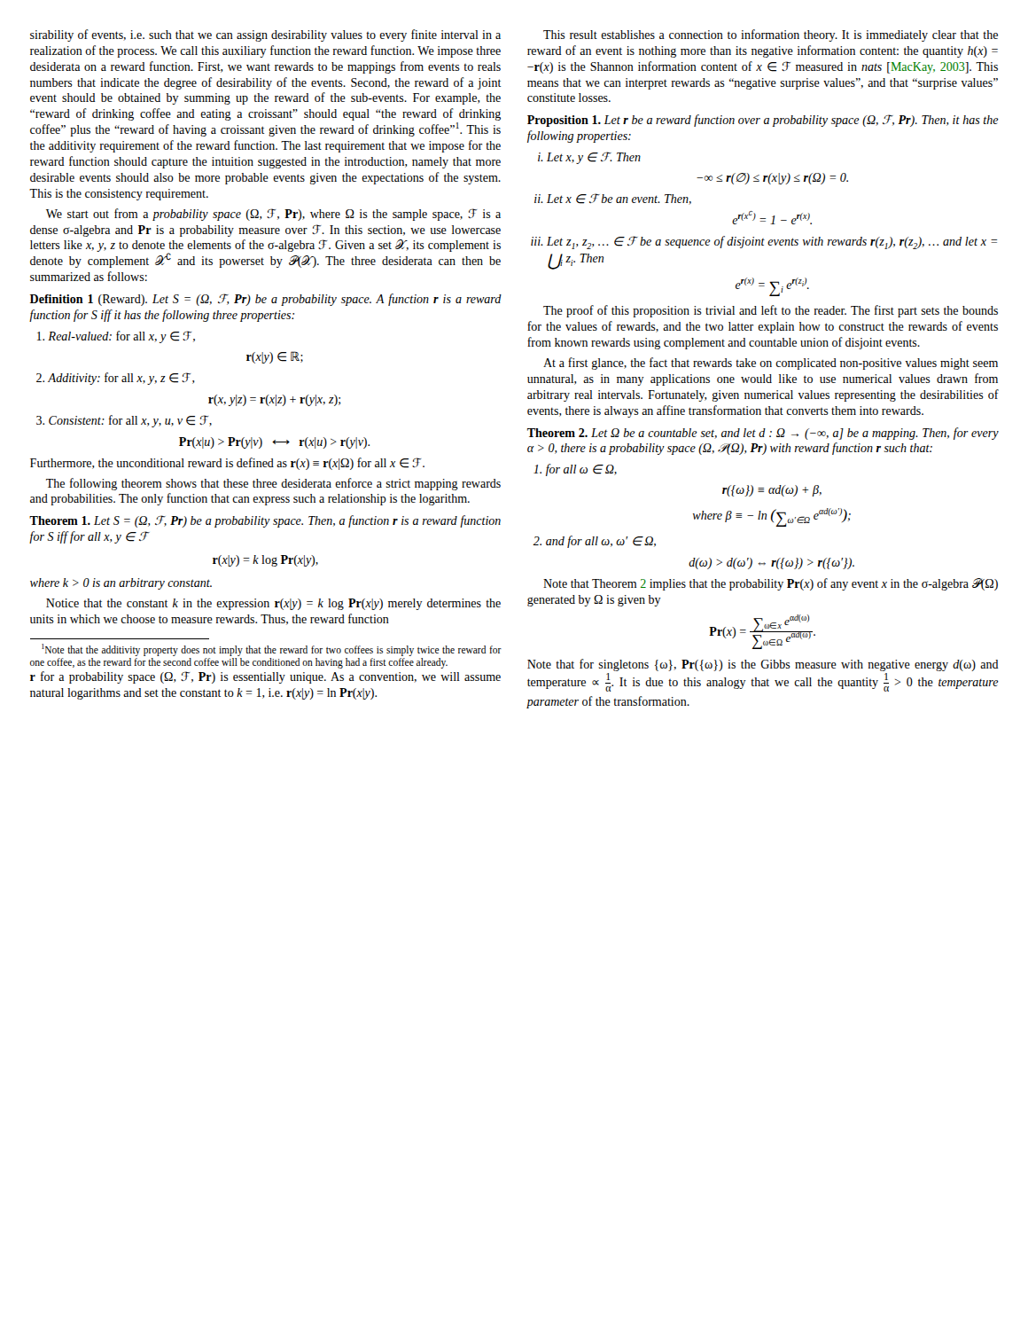sirability of events, i.e. such that we can assign desirability values to every finite interval in a realization of the process. We call this auxiliary function the reward function. We impose three desiderata on a reward function. First, we want rewards to be mappings from events to reals numbers that indicate the degree of desirability of the events. Second, the reward of a joint event should be obtained by summing up the reward of the sub-events. For example, the “reward of drinking coffee and eating a croissant” should equal “the reward of drinking coffee” plus the “reward of having a croissant given the reward of drinking coffee”1. This is the additivity requirement of the reward function. The last requirement that we impose for the reward function should capture the intuition suggested in the introduction, namely that more desirable events should also be more probable events given the expectations of the system. This is the consistency requirement.
We start out from a probability space (Ω, ℱ, Pr), where Ω is the sample space, ℱ is a dense σ-algebra and Pr is a probability measure over ℱ. In this section, we use lowercase letters like x, y, z to denote the elements of the σ-algebra ℱ. Given a set 𝒳, its complement is denote by complement 𝒳∁ and its powerset by 𝒫(𝒳). The three desiderata can then be summarized as follows:
Definition 1 (Reward). Let S = (Ω, ℱ, Pr) be a probability space. A function r is a reward function for S iff it has the following three properties:
Real-valued: for all x, y ∈ ℱ,
r(x|y) ∈ ℝ;
Additivity: for all x, y, z ∈ ℱ,
r(x, y|z) = r(x|z) + r(y|x, z);
Consistent: for all x, y, u, v ∈ ℱ,
Pr(x|u) > Pr(y|v) ⟷ r(x|u) > r(y|v).
Furthermore, the unconditional reward is defined as r(x) ≡ r(x|Ω) for all x ∈ ℱ.
The following theorem shows that these three desiderata enforce a strict mapping rewards and probabilities. The only function that can express such a relationship is the logarithm.
Theorem 1. Let S = (Ω, ℱ, Pr) be a probability space. Then, a function r is a reward function for S iff for all x, y ∈ ℱ
r(x|y) = k log Pr(x|y),
where k > 0 is an arbitrary constant.
Notice that the constant k in the expression r(x|y) = k log Pr(x|y) merely determines the units in which we choose to measure rewards. Thus, the reward function
1Note that the additivity property does not imply that the reward for two coffees is simply twice the reward for one coffee, as the reward for the second coffee will be conditioned on having had a first coffee already.
r for a probability space (Ω, ℱ, Pr) is essentially unique. As a convention, we will assume natural logarithms and set the constant to k = 1, i.e. r(x|y) = ln Pr(x|y).
This result establishes a connection to information theory. It is immediately clear that the reward of an event is nothing more than its negative information content: the quantity h(x) = −r(x) is the Shannon information content of x ∈ ℱ measured in nats [MacKay, 2003]. This means that we can interpret rewards as “negative surprise values”, and that “surprise values” constitute losses.
Proposition 1. Let r be a reward function over a probability space (Ω, ℱ, Pr). Then, it has the following properties:
Let x, y ∈ ℱ. Then
−∞ ≤ r(∅) ≤ r(x|y) ≤ r(Ω) = 0.
Let x ∈ ℱ be an event. Then,
er(x∁) = 1 − er(x).
Let z 1, z 2, … ∈ ℱ be a sequence of disjoint events with rewards r(z 1), r(z 2), … and let x = ⋃i zi. Then
er(x) = ∑i er(zi).
The proof of this proposition is trivial and left to the reader. The first part sets the bounds for the values of rewards, and the two latter explain how to construct the rewards of events from known rewards using complement and countable union of disjoint events.
At a first glance, the fact that rewards take on complicated non-positive values might seem unnatural, as in many applications one would like to use numerical values drawn from arbitrary real intervals. Fortunately, given numerical values representing the desirabilities of events, there is always an affine transformation that converts them into rewards.
Theorem 2. Let Ω be a countable set, and let d : Ω → (−∞, a] be a mapping. Then, for every α > 0, there is a probability space (Ω, 𝒫(Ω), Pr) with reward function r such that:
for all ω ∈ Ω,
r({ω}) ≡ αd(ω) + β,
where β ≡ − ln (∑ω′∈Ω eαd(ω′));
and for all ω, ω′ ∈ Ω,
d(ω) > d(ω′) ⇔ r({ω}) > r({ω′}).
Note that Theorem 2 implies that the probability Pr(x) of any event x in the σ-algebra 𝒫(Ω) generated by Ω is given by
Pr(x) = ∑ω∈x eαd(ω)∑ω∈Ω eαd(ω).
Note that for singletons {ω}, Pr({ω}) is the Gibbs measure with negative energy d(ω) and temperature ∝ 1 α. It is due to this analogy that we call the quantity 1 α > 0 the temperature parameter of the transformation.